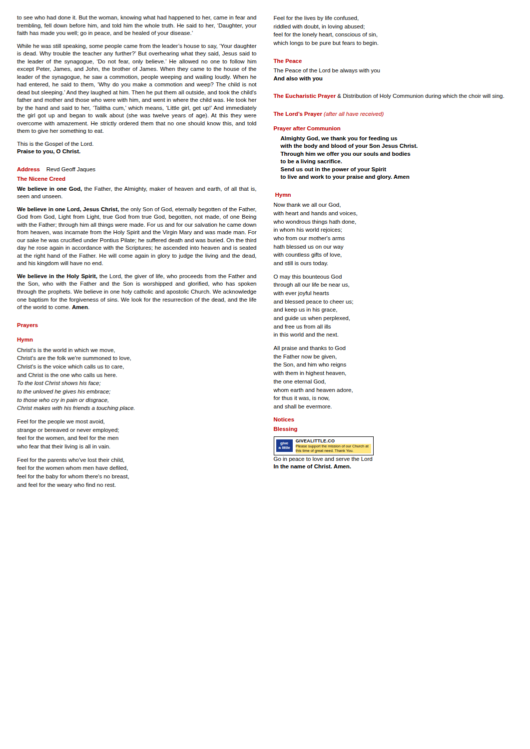to see who had done it. But the woman, knowing what had happened to her, came in fear and trembling, fell down before him, and told him the whole truth. He said to her, ‘Daughter, your faith has made you well; go in peace, and be healed of your disease.’
While he was still speaking, some people came from the leader’s house to say, ‘Your daughter is dead. Why trouble the teacher any further?’ But overhearing what they said, Jesus said to the leader of the synagogue, ‘Do not fear, only believe.’ He allowed no one to follow him except Peter, James, and John, the brother of James. When they came to the house of the leader of the synagogue, he saw a commotion, people weeping and wailing loudly. When he had entered, he said to them, ‘Why do you make a commotion and weep? The child is not dead but sleeping.’ And they laughed at him. Then he put them all outside, and took the child's father and mother and those who were with him, and went in where the child was. He took her by the hand and said to her, ‘Talitha cum,’ which means, ‘Little girl, get up!’ And immediately the girl got up and began to walk about (she was twelve years of age). At this they were overcome with amazement. He strictly ordered them that no one should know this, and told them to give her something to eat.
This is the Gospel of the Lord.
Praise to you, O Christ.
Address Revd Geoff Jaques
The Nicene Creed
We believe in one God, the Father, the Almighty, maker of heaven and earth, of all that is, seen and unseen.
We believe in one Lord, Jesus Christ, the only Son of God, eternally begotten of the Father, God from God, Light from Light, true God from true God, begotten, not made, of one Being with the Father; through him all things were made. For us and for our salvation he came down from heaven, was incarnate from the Holy Spirit and the Virgin Mary and was made man. For our sake he was crucified under Pontius Pilate; he suffered death and was buried. On the third day he rose again in accordance with the Scriptures; he ascended into heaven and is seated at the right hand of the Father. He will come again in glory to judge the living and the dead, and his kingdom will have no end.
We believe in the Holy Spirit, the Lord, the giver of life, who proceeds from the Father and the Son, who with the Father and the Son is worshipped and glorified, who has spoken through the prophets. We believe in one holy catholic and apostolic Church. We acknowledge one baptism for the forgiveness of sins. We look for the resurrection of the dead, and the life of the world to come. Amen.
Prayers
Hymn
Christ's is the world in which we move,
Christ's are the folk we're summoned to love,
Christ's is the voice which calls us to care,
and Christ is the one who calls us here.
To the lost Christ shows his face;
to the unloved he gives his embrace;
to those who cry in pain or disgrace,
Christ makes with his friends a touching place.
Feel for the people we most avoid,
strange or bereaved or never employed;
feel for the women, and feel for the men
who fear that their living is all in vain.
Feel for the parents who've lost their child,
feel for the women whom men have defiled,
feel for the baby for whom there's no breast,
and feel for the weary who find no rest.
Feel for the lives by life confused,
riddled with doubt, in loving abused;
feel for the lonely heart, conscious of sin,
which longs to be pure but fears to begin.
The Peace
The Peace of the Lord be always with you
And also with you
The Eucharistic Prayer & Distribution of Holy Communion during which the choir will sing.
The Lord’s Prayer (after all have received)
Prayer after Communion
Almighty God, we thank you for feeding us
with the body and blood of your Son Jesus Christ.
Through him we offer you our souls and bodies
to be a living sacrifice.
Send us out in the power of your Spirit
to live and work to your praise and glory. Amen
Hymn
Now thank we all our God,
with heart and hands and voices,
who wondrous things hath done,
in whom his world rejoices;
who from our mother's arms
hath blessed us on our way
with countless gifts of love,
and still is ours today.
O may this bounteous God
through all our life be near us,
with ever joyful hearts
and blessed peace to cheer us;
and keep us in his grace,
and guide us when perplexed,
and free us from all ills
in this world and the next.
All praise and thanks to God
the Father now be given,
the Son, and him who reigns
with them in highest heaven,
the one eternal God,
whom earth and heaven adore,
for thus it was, is now,
and shall be evermore.
Notices
Blessing
give a little
GIVEALITTLE.CO
Please support the mission of our Church at this time of great need. Thank You.
Go in peace to love and serve the Lord
In the name of Christ. Amen.